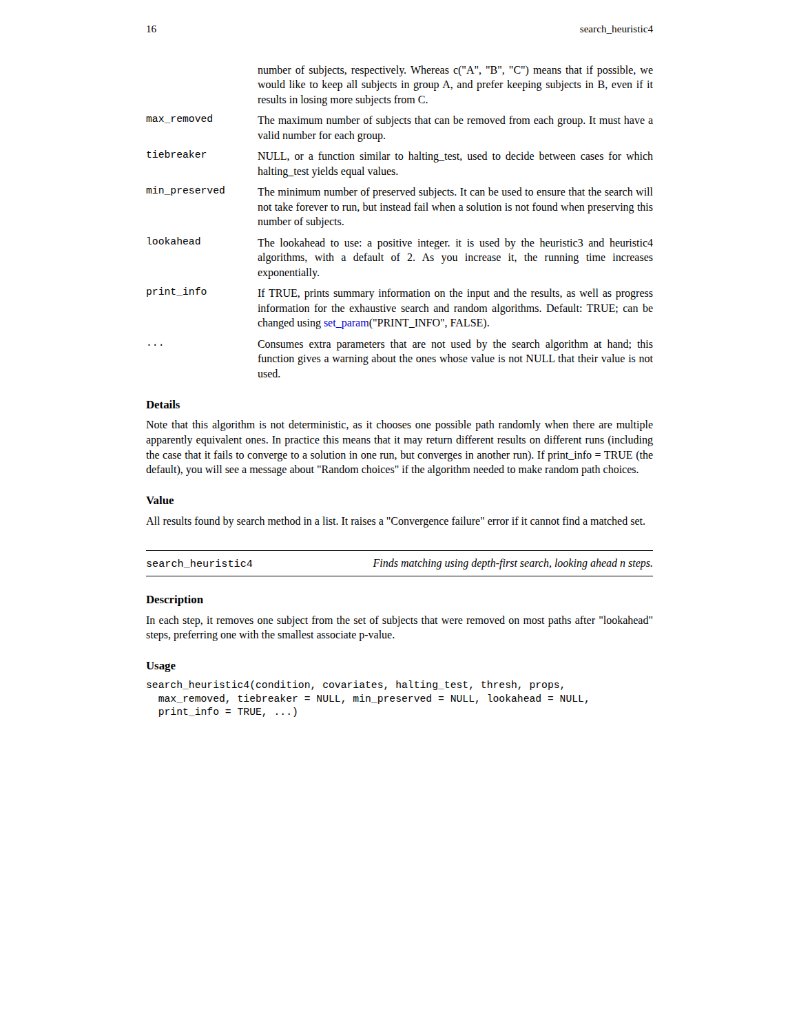16 search_heuristic4
number of subjects, respectively. Whereas c("A", "B", "C") means that if possible, we would like to keep all subjects in group A, and prefer keeping subjects in B, even if it results in losing more subjects from C.
max_removed
The maximum number of subjects that can be removed from each group. It must have a valid number for each group.
tiebreaker
NULL, or a function similar to halting_test, used to decide between cases for which halting_test yields equal values.
min_preserved
The minimum number of preserved subjects. It can be used to ensure that the search will not take forever to run, but instead fail when a solution is not found when preserving this number of subjects.
lookahead
The lookahead to use: a positive integer. it is used by the heuristic3 and heuristic4 algorithms, with a default of 2. As you increase it, the running time increases exponentially.
print_info
If TRUE, prints summary information on the input and the results, as well as progress information for the exhaustive search and random algorithms. Default: TRUE; can be changed using set_param("PRINT_INFO", FALSE).
...
Consumes extra parameters that are not used by the search algorithm at hand; this function gives a warning about the ones whose value is not NULL that their value is not used.
Details
Note that this algorithm is not deterministic, as it chooses one possible path randomly when there are multiple apparently equivalent ones. In practice this means that it may return different results on different runs (including the case that it fails to converge to a solution in one run, but converges in another run). If print_info = TRUE (the default), you will see a message about "Random choices" if the algorithm needed to make random path choices.
Value
All results found by search method in a list. It raises a "Convergence failure" error if it cannot find a matched set.
search_heuristic4 Finds matching using depth-first search, looking ahead n steps.
Description
In each step, it removes one subject from the set of subjects that were removed on most paths after "lookahead" steps, preferring one with the smallest associate p-value.
Usage
search_heuristic4(condition, covariates, halting_test, thresh, props,
  max_removed, tiebreaker = NULL, min_preserved = NULL, lookahead = NULL,
  print_info = TRUE, ...)